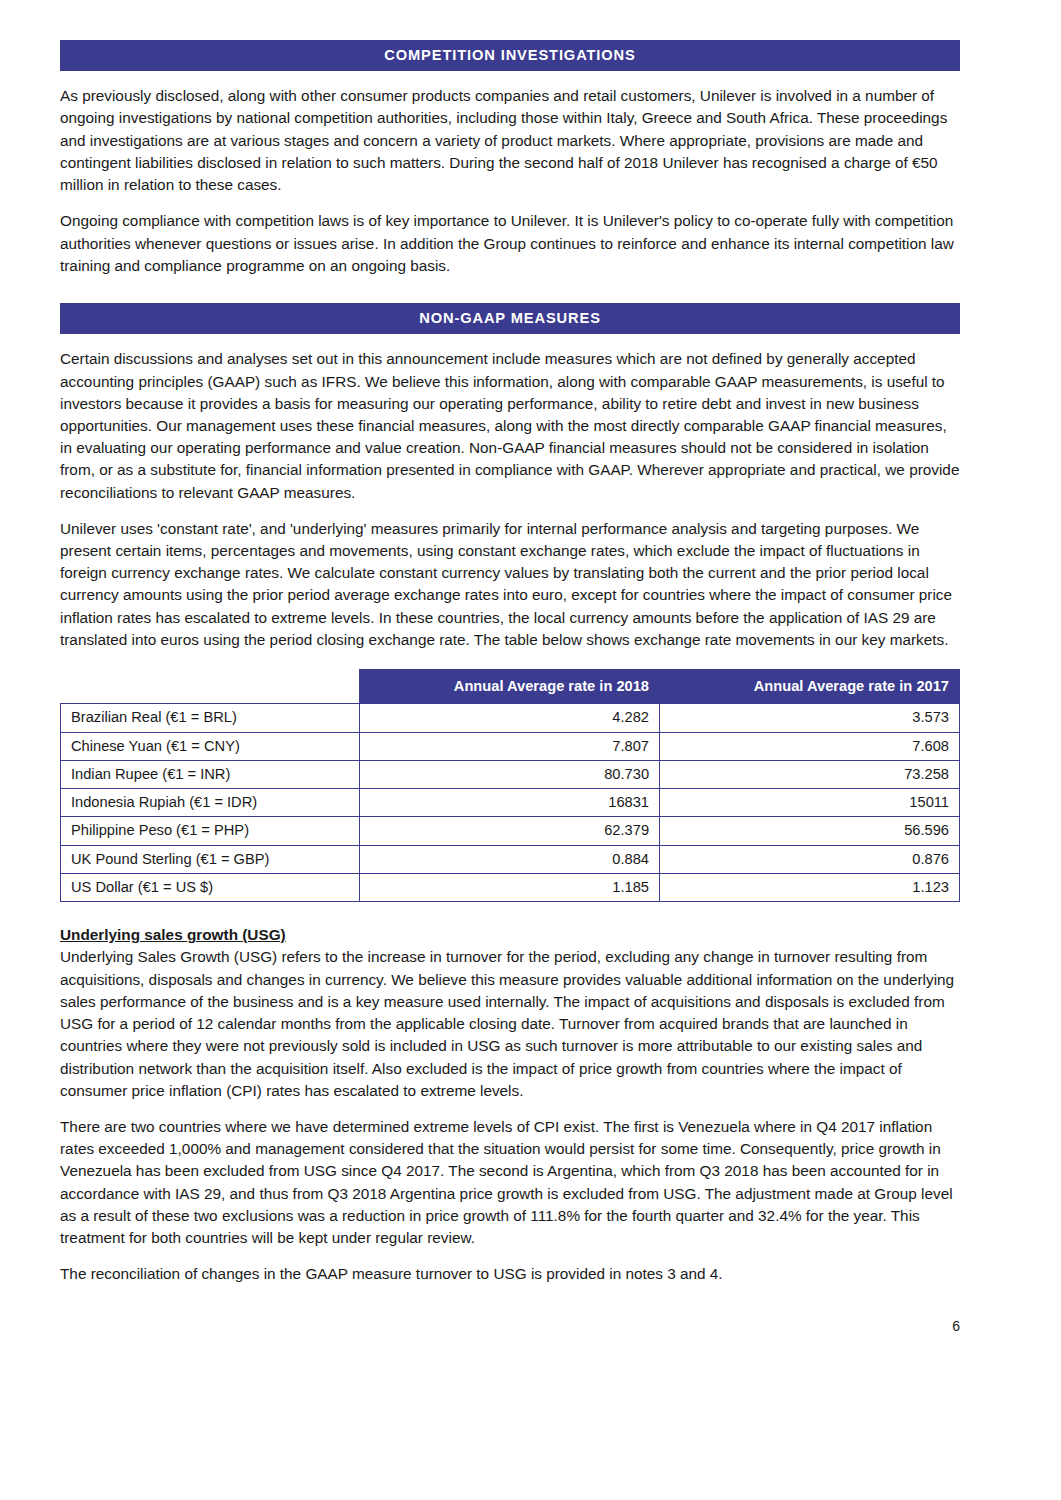Competition Investigations
As previously disclosed, along with other consumer products companies and retail customers, Unilever is involved in a number of ongoing investigations by national competition authorities, including those within Italy, Greece and South Africa. These proceedings and investigations are at various stages and concern a variety of product markets. Where appropriate, provisions are made and contingent liabilities disclosed in relation to such matters. During the second half of 2018 Unilever has recognised a charge of €50 million in relation to these cases.
Ongoing compliance with competition laws is of key importance to Unilever. It is Unilever's policy to co-operate fully with competition authorities whenever questions or issues arise. In addition the Group continues to reinforce and enhance its internal competition law training and compliance programme on an ongoing basis.
Non-GAAP Measures
Certain discussions and analyses set out in this announcement include measures which are not defined by generally accepted accounting principles (GAAP) such as IFRS. We believe this information, along with comparable GAAP measurements, is useful to investors because it provides a basis for measuring our operating performance, ability to retire debt and invest in new business opportunities. Our management uses these financial measures, along with the most directly comparable GAAP financial measures, in evaluating our operating performance and value creation. Non-GAAP financial measures should not be considered in isolation from, or as a substitute for, financial information presented in compliance with GAAP. Wherever appropriate and practical, we provide reconciliations to relevant GAAP measures.
Unilever uses 'constant rate', and 'underlying' measures primarily for internal performance analysis and targeting purposes. We present certain items, percentages and movements, using constant exchange rates, which exclude the impact of fluctuations in foreign currency exchange rates. We calculate constant currency values by translating both the current and the prior period local currency amounts using the prior period average exchange rates into euro, except for countries where the impact of consumer price inflation rates has escalated to extreme levels. In these countries, the local currency amounts before the application of IAS 29 are translated into euros using the period closing exchange rate. The table below shows exchange rate movements in our key markets.
| | Annual Average rate in 2018 | Annual Average rate in 2017 |
| --- | --- | --- |
| Brazilian Real (€1 = BRL) | 4.282 | 3.573 |
| Chinese Yuan (€1 = CNY) | 7.807 | 7.608 |
| Indian Rupee (€1 = INR) | 80.730 | 73.258 |
| Indonesia Rupiah (€1 = IDR) | 16831 | 15011 |
| Philippine Peso (€1 = PHP) | 62.379 | 56.596 |
| UK Pound Sterling (€1 = GBP) | 0.884 | 0.876 |
| US Dollar (€1 = US $) | 1.185 | 1.123 |
Underlying sales growth (USG)
Underlying Sales Growth (USG) refers to the increase in turnover for the period, excluding any change in turnover resulting from acquisitions, disposals and changes in currency. We believe this measure provides valuable additional information on the underlying sales performance of the business and is a key measure used internally. The impact of acquisitions and disposals is excluded from USG for a period of 12 calendar months from the applicable closing date. Turnover from acquired brands that are launched in countries where they were not previously sold is included in USG as such turnover is more attributable to our existing sales and distribution network than the acquisition itself. Also excluded is the impact of price growth from countries where the impact of consumer price inflation (CPI) rates has escalated to extreme levels.
There are two countries where we have determined extreme levels of CPI exist. The first is Venezuela where in Q4 2017 inflation rates exceeded 1,000% and management considered that the situation would persist for some time. Consequently, price growth in Venezuela has been excluded from USG since Q4 2017. The second is Argentina, which from Q3 2018 has been accounted for in accordance with IAS 29, and thus from Q3 2018 Argentina price growth is excluded from USG. The adjustment made at Group level as a result of these two exclusions was a reduction in price growth of 111.8% for the fourth quarter and 32.4% for the year. This treatment for both countries will be kept under regular review.
The reconciliation of changes in the GAAP measure turnover to USG is provided in notes 3 and 4.
6